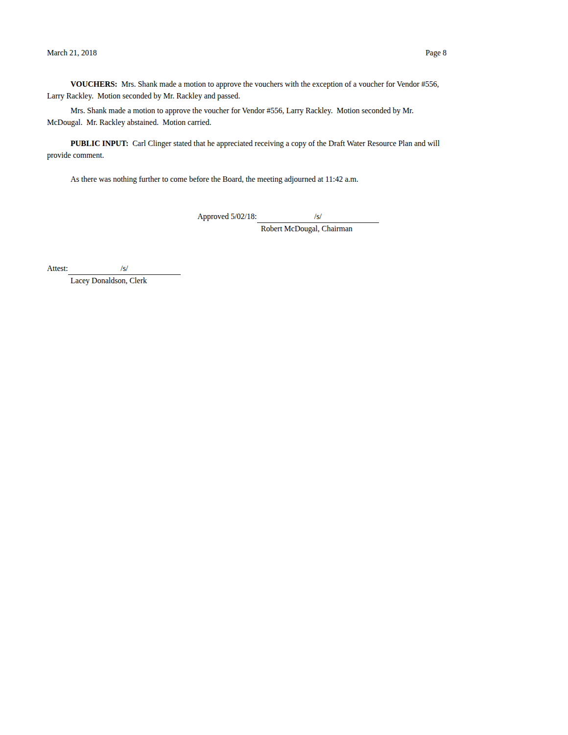March 21, 2018
Page 8
VOUCHERS: Mrs. Shank made a motion to approve the vouchers with the exception of a voucher for Vendor #556, Larry Rackley. Motion seconded by Mr. Rackley and passed.
Mrs. Shank made a motion to approve the voucher for Vendor #556, Larry Rackley. Motion seconded by Mr. McDougal. Mr. Rackley abstained. Motion carried.
PUBLIC INPUT: Carl Clinger stated that he appreciated receiving a copy of the Draft Water Resource Plan and will provide comment.
As there was nothing further to come before the Board, the meeting adjourned at 11:42 a.m.
Approved 5/02/18:/s/
Robert McDougal, Chairman
Attest:/s/
Lacey Donaldson, Clerk